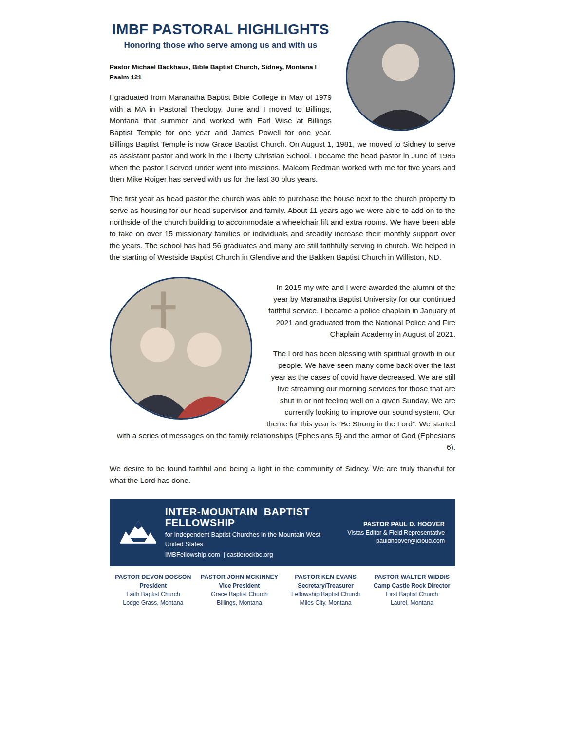IMBF PASTORAL HIGHLIGHTS
Honoring those who serve among us and with us
Pastor Michael Backhaus, Bible Baptist Church, Sidney, Montana l Psalm 121
I graduated from Maranatha Baptist Bible College in May of 1979 with a MA in Pastoral Theology. June and I moved to Billings, Montana that summer and worked with Earl Wise at Billings Baptist Temple for one year and James Powell for one year. Billings Baptist Temple is now Grace Baptist Church. On August 1, 1981, we moved to Sidney to serve as assistant pastor and work in the Liberty Christian School. I became the head pastor in June of 1985 when the pastor I served under went into missions. Malcom Redman worked with me for five years and then Mike Roiger has served with us for the last 30 plus years.
The first year as head pastor the church was able to purchase the house next to the church property to serve as housing for our head supervisor and family. About 11 years ago we were able to add on to the northside of the church building to accommodate a wheelchair lift and extra rooms. We have been able to take on over 15 missionary families or individuals and steadily increase their monthly support over the years. The school has had 56 graduates and many are still faithfully serving in church. We helped in the starting of Westside Baptist Church in Glendive and the Bakken Baptist Church in Williston, ND.
In 2015 my wife and I were awarded the alumni of the year by Maranatha Baptist University for our continued faithful service. I became a police chaplain in January of 2021 and graduated from the National Police and Fire Chaplain Academy in August of 2021.
The Lord has been blessing with spiritual growth in our people. We have seen many come back over the last year as the cases of covid have decreased. We are still live streaming our morning services for those that are shut in or not feeling well on a given Sunday. We are currently looking to improve our sound system. Our theme for this year is “Be Strong in the Lord”. We started with a series of messages on the family relationships (Ephesians 5} and the armor of God (Ephesians 6).
We desire to be found faithful and being a light in the community of Sidney. We are truly thankful for what the Lord has done.
INTER-MOUNTAIN BAPTIST FELLOWSHIP
for Independent Baptist Churches in the Mountain West United States
IMBFellowship.com | castlerockbc.org
PASTOR PAUL D. HOOVER
Vistas Editor & Field Representative
pauldhoover@icloud.com
PASTOR DEVON DOSSON
President
Faith Baptist Church
Lodge Grass, Montana
PASTOR JOHN MCKINNEY
Vice President
Grace Baptist Church
Billings, Montana
PASTOR KEN EVANS
Secretary/Treasurer
Fellowship Baptist Church
Miles City, Montana
PASTOR WALTER WIDDIS
Camp Castle Rock Director
First Baptist Church
Laurel, Montana